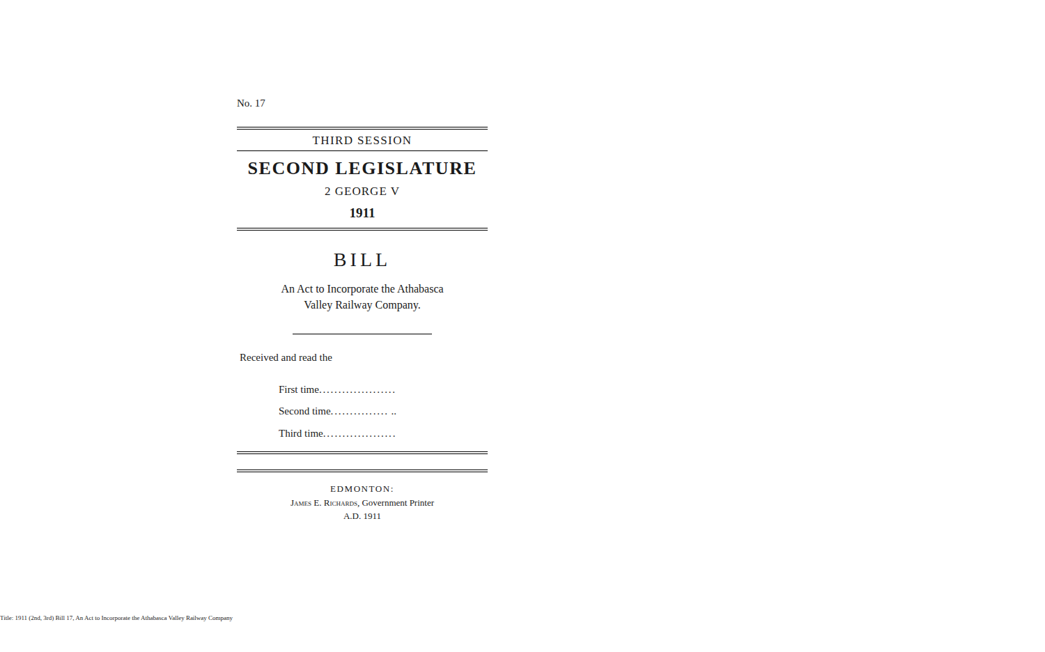No. 17
THIRD SESSION
SECOND LEGISLATURE
2 GEORGE V
1911
BILL
An Act to Incorporate the Athabasca
Valley Railway Company.
Received and read the
First time....................
Second time............... ..
Third time...................
EDMONTON:
James E. Richards, Government Printer
A.D. 1911
Title: 1911 (2nd, 3rd) Bill 17, An Act to Incorporate the Athabasca Valley Railway Company